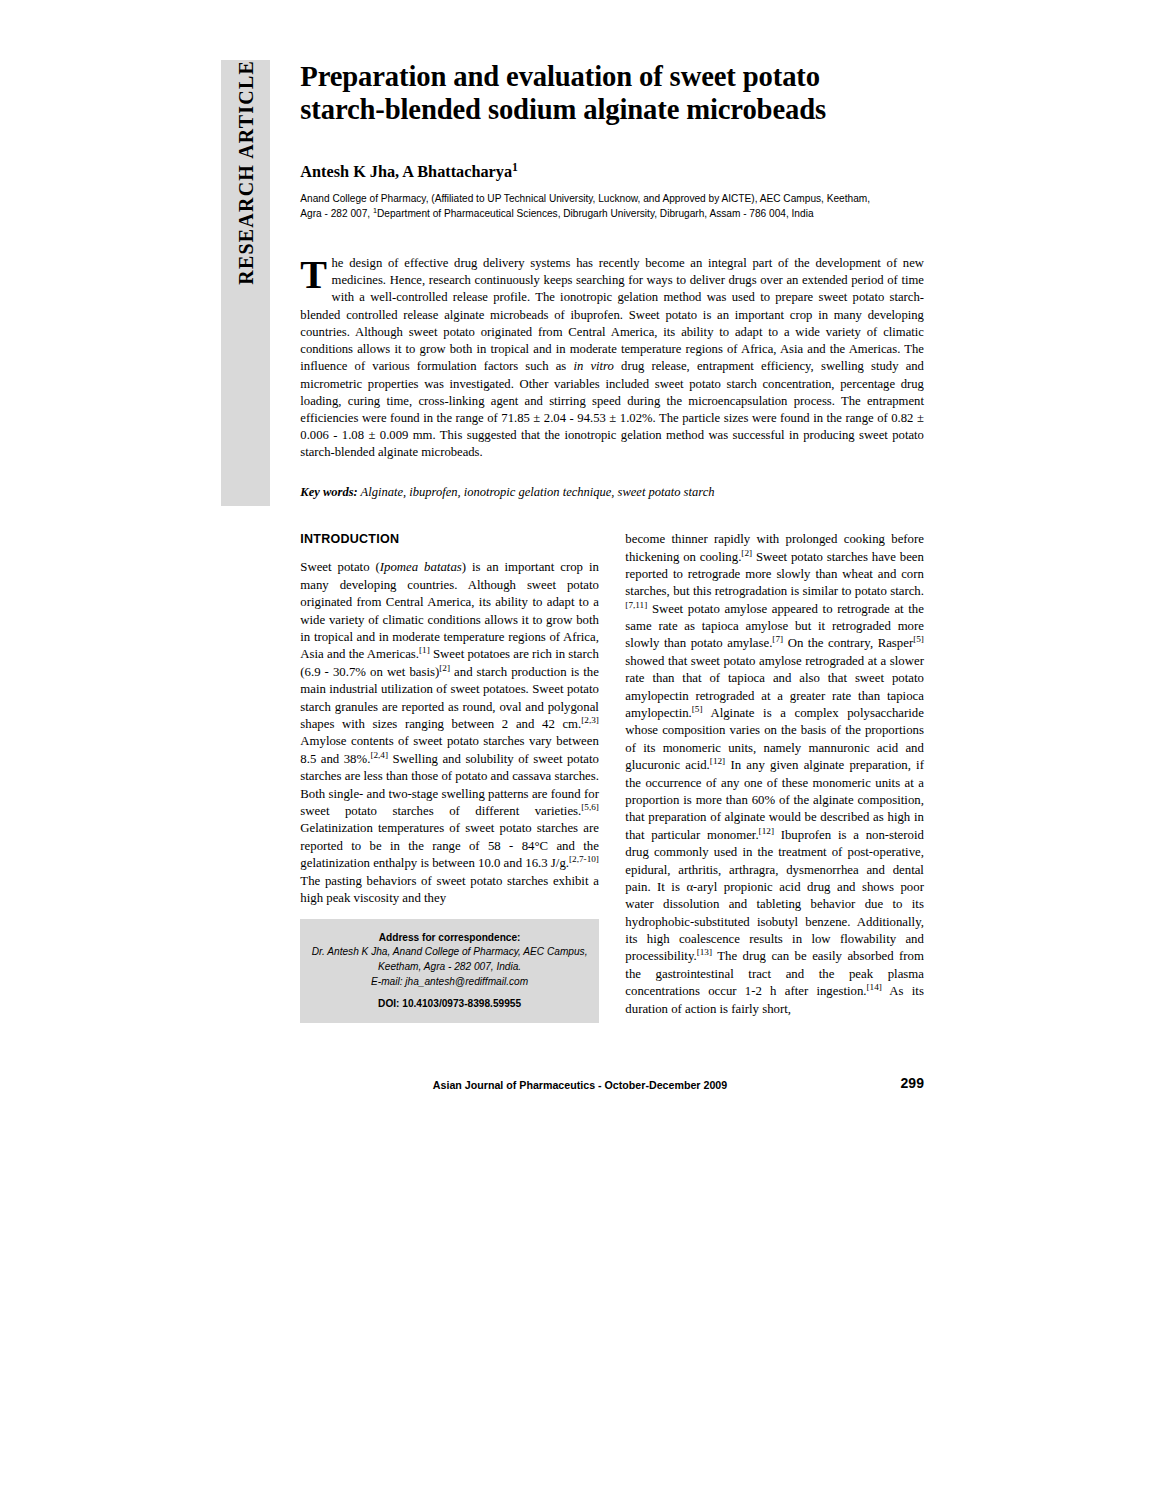RESEARCH ARTICLE
Preparation and evaluation of sweet potato
starch-blended sodium alginate microbeads
Antesh K Jha, A Bhattacharya1
Anand College of Pharmacy, (Affiliated to UP Technical University, Lucknow, and Approved by AICTE), AEC Campus, Keetham,
Agra - 282 007, 1Department of Pharmaceutical Sciences, Dibrugarh University, Dibrugarh, Assam - 786 004, India
The design of effective drug delivery systems has recently become an integral part of the development of new medicines. Hence, research continuously keeps searching for ways to deliver drugs over an extended period of time with a well-controlled release profile. The ionotropic gelation method was used to prepare sweet potato starch-blended controlled release alginate microbeads of ibuprofen. Sweet potato is an important crop in many developing countries. Although sweet potato originated from Central America, its ability to adapt to a wide variety of climatic conditions allows it to grow both in tropical and in moderate temperature regions of Africa, Asia and the Americas. The influence of various formulation factors such as in vitro drug release, entrapment efficiency, swelling study and micrometric properties was investigated. Other variables included sweet potato starch concentration, percentage drug loading, curing time, cross-linking agent and stirring speed during the microencapsulation process. The entrapment efficiencies were found in the range of 71.85 ± 2.04 - 94.53 ± 1.02%. The particle sizes were found in the range of 0.82 ± 0.006 - 1.08 ± 0.009 mm. This suggested that the ionotropic gelation method was successful in producing sweet potato starch-blended alginate microbeads.
Key words: Alginate, ibuprofen, ionotropic gelation technique, sweet potato starch
INTRODUCTION
Sweet potato (Ipomea batatas) is an important crop in many developing countries. Although sweet potato originated from Central America, its ability to adapt to a wide variety of climatic conditions allows it to grow both in tropical and in moderate temperature regions of Africa, Asia and the Americas.[1] Sweet potatoes are rich in starch (6.9 - 30.7% on wet basis)[2] and starch production is the main industrial utilization of sweet potatoes. Sweet potato starch granules are reported as round, oval and polygonal shapes with sizes ranging between 2 and 42 cm.[2,3] Amylose contents of sweet potato starches vary between 8.5 and 38%.[2,4] Swelling and solubility of sweet potato starches are less than those of potato and cassava starches. Both single- and two-stage swelling patterns are found for sweet potato starches of different varieties.[5,6] Gelatinization temperatures of sweet potato starches are reported to be in the range of 58 - 84°C and the gelatinization enthalpy is between 10.0 and 16.3 J/g.[2,7-10] The pasting behaviors of sweet potato starches exhibit a high peak viscosity and they
Address for correspondence:
Dr. Antesh K Jha, Anand College of Pharmacy, AEC Campus,
Keetham, Agra - 282 007, India.
E-mail: jha_antesh@rediffmail.com
DOI: 10.4103/0973-8398.59955
become thinner rapidly with prolonged cooking before thickening on cooling.[2] Sweet potato starches have been reported to retrograde more slowly than wheat and corn starches, but this retrogradation is similar to potato starch.[7,11] Sweet potato amylose appeared to retrograde at the same rate as tapioca amylose but it retrograded more slowly than potato amylase.[7] On the contrary, Rasper[5] showed that sweet potato amylose retrograded at a slower rate than that of tapioca and also that sweet potato amylopectin retrograded at a greater rate than tapioca amylopectin.[5] Alginate is a complex polysaccharide whose composition varies on the basis of the proportions of its monomeric units, namely mannuronic acid and glucuronic acid.[12] In any given alginate preparation, if the occurrence of any one of these monomeric units at a proportion is more than 60% of the alginate composition, that preparation of alginate would be described as high in that particular monomer.[12] Ibuprofen is a non-steroid drug commonly used in the treatment of post-operative, epidural, arthritis, arthragra, dysmenorrhea and dental pain. It is α-aryl propionic acid drug and shows poor water dissolution and tableting behavior due to its hydrophobic-substituted isobutyl benzene. Additionally, its high coalescence results in low flowability and processibility.[13] The drug can be easily absorbed from the gastrointestinal tract and the peak plasma concentrations occur 1-2 h after ingestion.[14] As its duration of action is fairly short,
Asian Journal of Pharmaceutics - October-December 2009
299